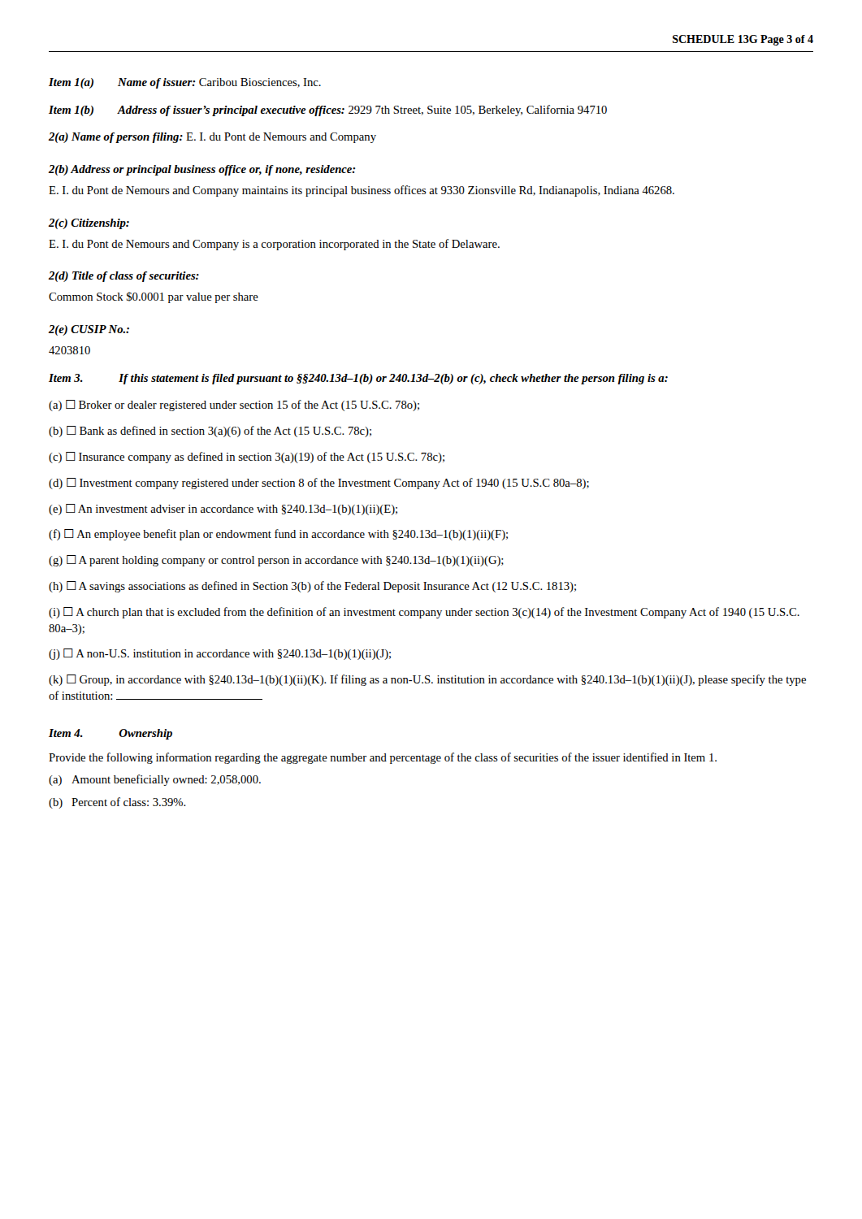SCHEDULE 13G Page 3 of 4
Item 1(a) Name of issuer: Caribou Biosciences, Inc.
Item 1(b) Address of issuer’s principal executive offices: 2929 7th Street, Suite 105, Berkeley, California 94710
2(a) Name of person filing: E. I. du Pont de Nemours and Company
2(b) Address or principal business office or, if none, residence:
E. I. du Pont de Nemours and Company maintains its principal business offices at 9330 Zionsville Rd, Indianapolis, Indiana 46268.
2(c) Citizenship:
E. I. du Pont de Nemours and Company is a corporation incorporated in the State of Delaware.
2(d) Title of class of securities:
Common Stock $0.0001 par value per share
2(e) CUSIP No.:
4203810
Item 3. If this statement is filed pursuant to §§240.13d–1(b) or 240.13d–2(b) or (c), check whether the person filing is a:
(a) ☐ Broker or dealer registered under section 15 of the Act (15 U.S.C. 78o);
(b) ☐ Bank as defined in section 3(a)(6) of the Act (15 U.S.C. 78c);
(c) ☐ Insurance company as defined in section 3(a)(19) of the Act (15 U.S.C. 78c);
(d) ☐ Investment company registered under section 8 of the Investment Company Act of 1940 (15 U.S.C 80a–8);
(e) ☐ An investment adviser in accordance with §240.13d–1(b)(1)(ii)(E);
(f) ☐ An employee benefit plan or endowment fund in accordance with §240.13d–1(b)(1)(ii)(F);
(g) ☐ A parent holding company or control person in accordance with §240.13d–1(b)(1)(ii)(G);
(h) ☐ A savings associations as defined in Section 3(b) of the Federal Deposit Insurance Act (12 U.S.C. 1813);
(i) ☐ A church plan that is excluded from the definition of an investment company under section 3(c)(14) of the Investment Company Act of 1940 (15 U.S.C. 80a–3);
(j) ☐ A non-U.S. institution in accordance with §240.13d–1(b)(1)(ii)(J);
(k) ☐ Group, in accordance with §240.13d–1(b)(1)(ii)(K). If filing as a non-U.S. institution in accordance with §240.13d–1(b)(1)(ii)(J), please specify the type of institution:
Item 4. Ownership
Provide the following information regarding the aggregate number and percentage of the class of securities of the issuer identified in Item 1.
(a) Amount beneficially owned: 2,058,000.
(b) Percent of class: 3.39%.